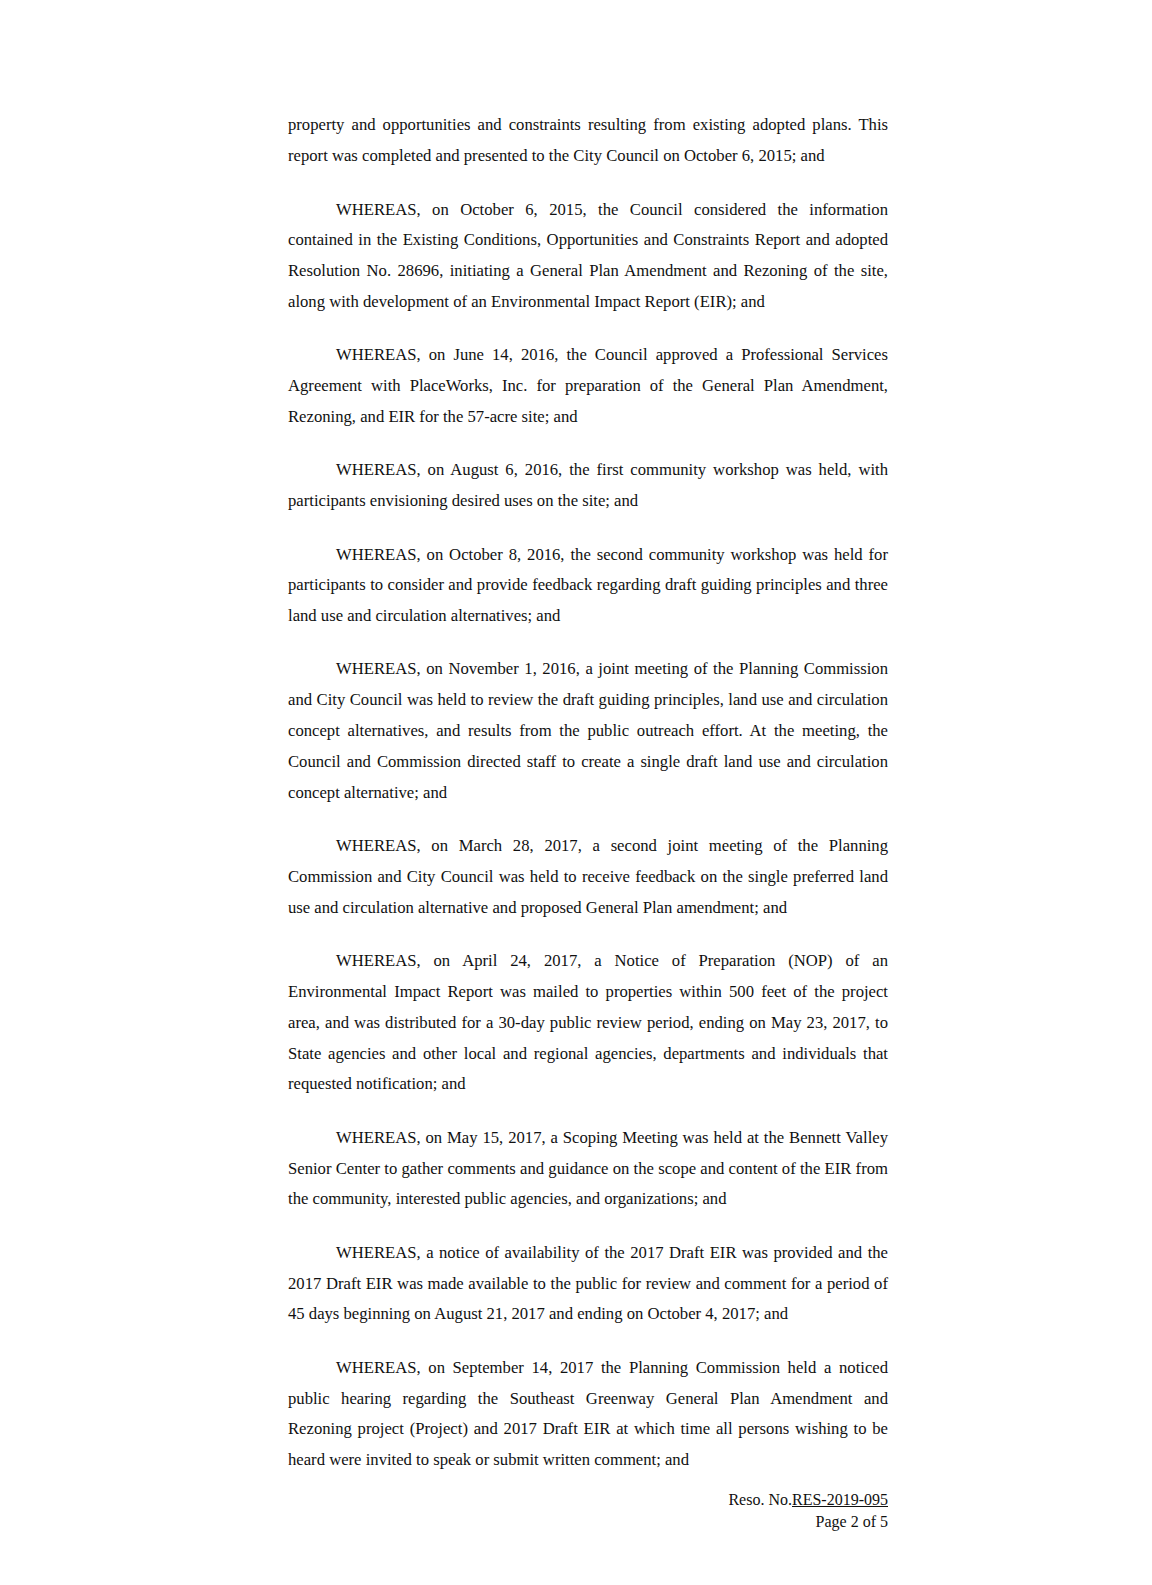property and opportunities and constraints resulting from existing adopted plans. This report was completed and presented to the City Council on October 6, 2015; and
WHEREAS, on October 6, 2015, the Council considered the information contained in the Existing Conditions, Opportunities and Constraints Report and adopted Resolution No. 28696, initiating a General Plan Amendment and Rezoning of the site, along with development of an Environmental Impact Report (EIR); and
WHEREAS, on June 14, 2016, the Council approved a Professional Services Agreement with PlaceWorks, Inc. for preparation of the General Plan Amendment, Rezoning, and EIR for the 57-acre site; and
WHEREAS, on August 6, 2016, the first community workshop was held, with participants envisioning desired uses on the site; and
WHEREAS, on October 8, 2016, the second community workshop was held for participants to consider and provide feedback regarding draft guiding principles and three land use and circulation alternatives; and
WHEREAS, on November 1, 2016, a joint meeting of the Planning Commission and City Council was held to review the draft guiding principles, land use and circulation concept alternatives, and results from the public outreach effort. At the meeting, the Council and Commission directed staff to create a single draft land use and circulation concept alternative; and
WHEREAS, on March 28, 2017, a second joint meeting of the Planning Commission and City Council was held to receive feedback on the single preferred land use and circulation alternative and proposed General Plan amendment; and
WHEREAS, on April 24, 2017, a Notice of Preparation (NOP) of an Environmental Impact Report was mailed to properties within 500 feet of the project area, and was distributed for a 30-day public review period, ending on May 23, 2017, to State agencies and other local and regional agencies, departments and individuals that requested notification; and
WHEREAS, on May 15, 2017, a Scoping Meeting was held at the Bennett Valley Senior Center to gather comments and guidance on the scope and content of the EIR from the community, interested public agencies, and organizations; and
WHEREAS, a notice of availability of the 2017 Draft EIR was provided and the 2017 Draft EIR was made available to the public for review and comment for a period of 45 days beginning on August 21, 2017 and ending on October 4, 2017; and
WHEREAS, on September 14, 2017 the Planning Commission held a noticed public hearing regarding the Southeast Greenway General Plan Amendment and Rezoning project (Project) and 2017 Draft EIR at which time all persons wishing to be heard were invited to speak or submit written comment; and
Reso. No.RES-2019-095
Page 2 of 5